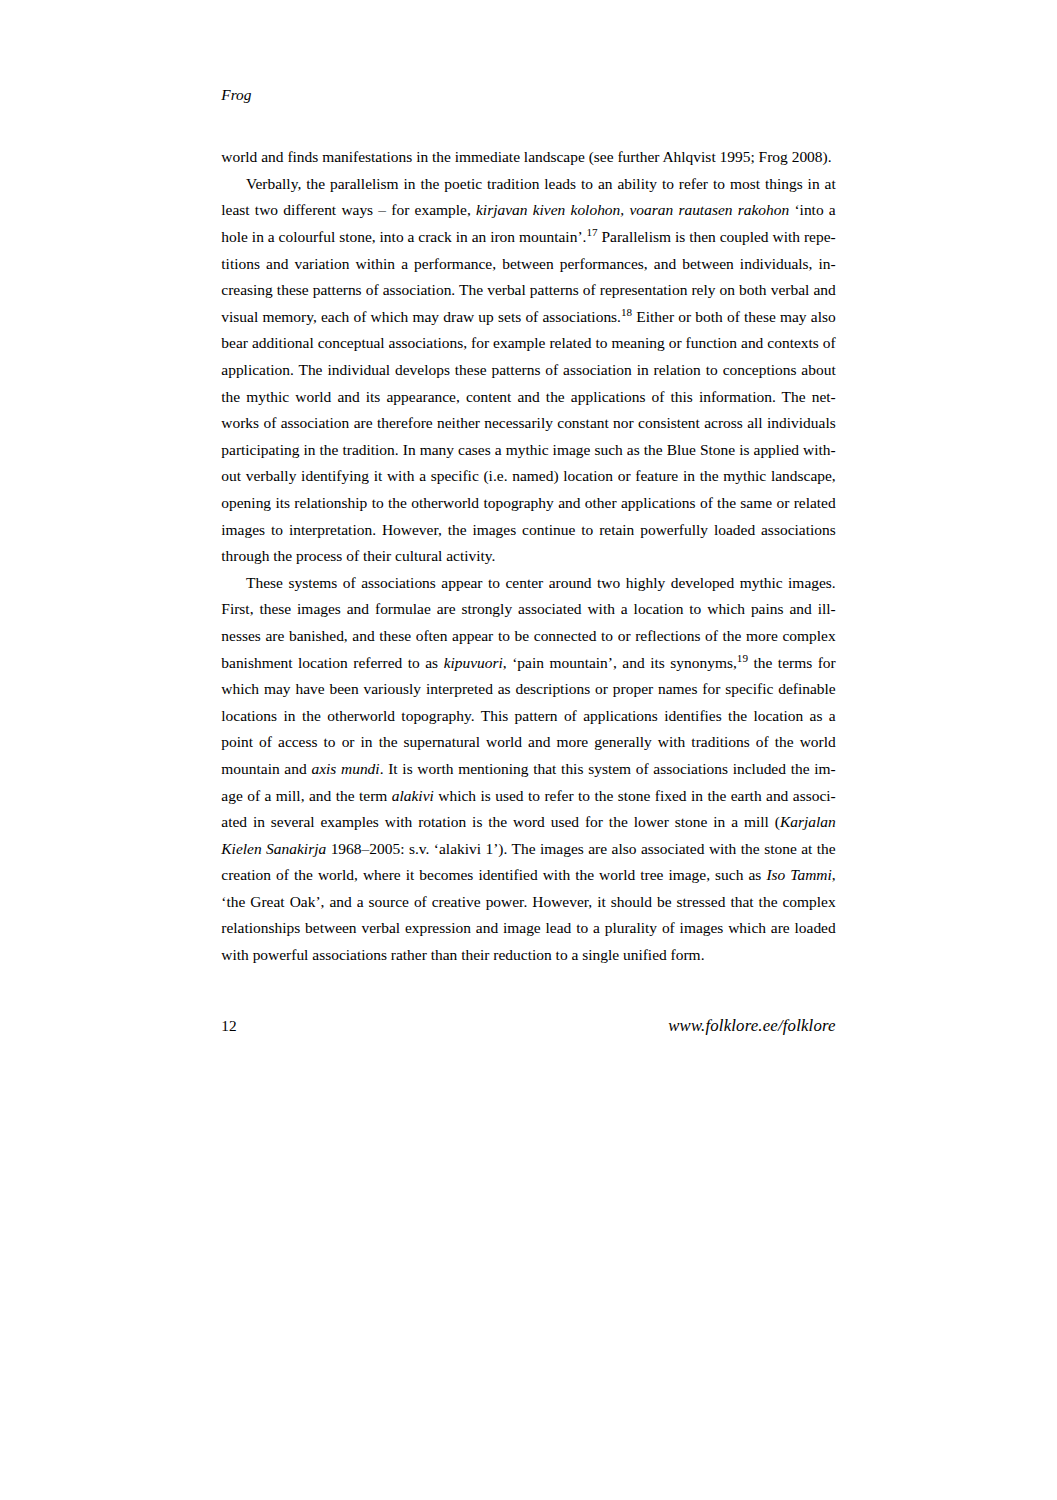Frog
world and finds manifestations in the immediate landscape (see further Ahlqvist 1995; Frog 2008).
Verbally, the parallelism in the poetic tradition leads to an ability to refer to most things in at least two different ways – for example, kirjavan kiven kolohon, voaran rautasen rakohon ‘into a hole in a colourful stone, into a crack in an iron mountain’.17 Parallelism is then coupled with repetitions and variation within a performance, between performances, and between individuals, increasing these patterns of association. The verbal patterns of representation rely on both verbal and visual memory, each of which may draw up sets of associations.18 Either or both of these may also bear additional conceptual associations, for example related to meaning or function and contexts of application. The individual develops these patterns of association in relation to conceptions about the mythic world and its appearance, content and the applications of this information. The networks of association are therefore neither necessarily constant nor consistent across all individuals participating in the tradition. In many cases a mythic image such as the Blue Stone is applied without verbally identifying it with a specific (i.e. named) location or feature in the mythic landscape, opening its relationship to the otherworld topography and other applications of the same or related images to interpretation. However, the images continue to retain powerfully loaded associations through the process of their cultural activity.
These systems of associations appear to center around two highly developed mythic images. First, these images and formulae are strongly associated with a location to which pains and illnesses are banished, and these often appear to be connected to or reflections of the more complex banishment location referred to as kipuvuori, ‘pain mountain’, and its synonyms,19 the terms for which may have been variously interpreted as descriptions or proper names for specific definable locations in the otherworld topography. This pattern of applications identifies the location as a point of access to or in the supernatural world and more generally with traditions of the world mountain and axis mundi. It is worth mentioning that this system of associations included the image of a mill, and the term alakivi which is used to refer to the stone fixed in the earth and associated in several examples with rotation is the word used for the lower stone in a mill (Karjalan Kielen Sanakirja 1968–2005: s.v. ‘alakivi 1’). The images are also associated with the stone at the creation of the world, where it becomes identified with the world tree image, such as Iso Tammi, ‘the Great Oak’, and a source of creative power. However, it should be stressed that the complex relationships between verbal expression and image lead to a plurality of images which are loaded with powerful associations rather than their reduction to a single unified form.
12 www.folklore.ee/folklore